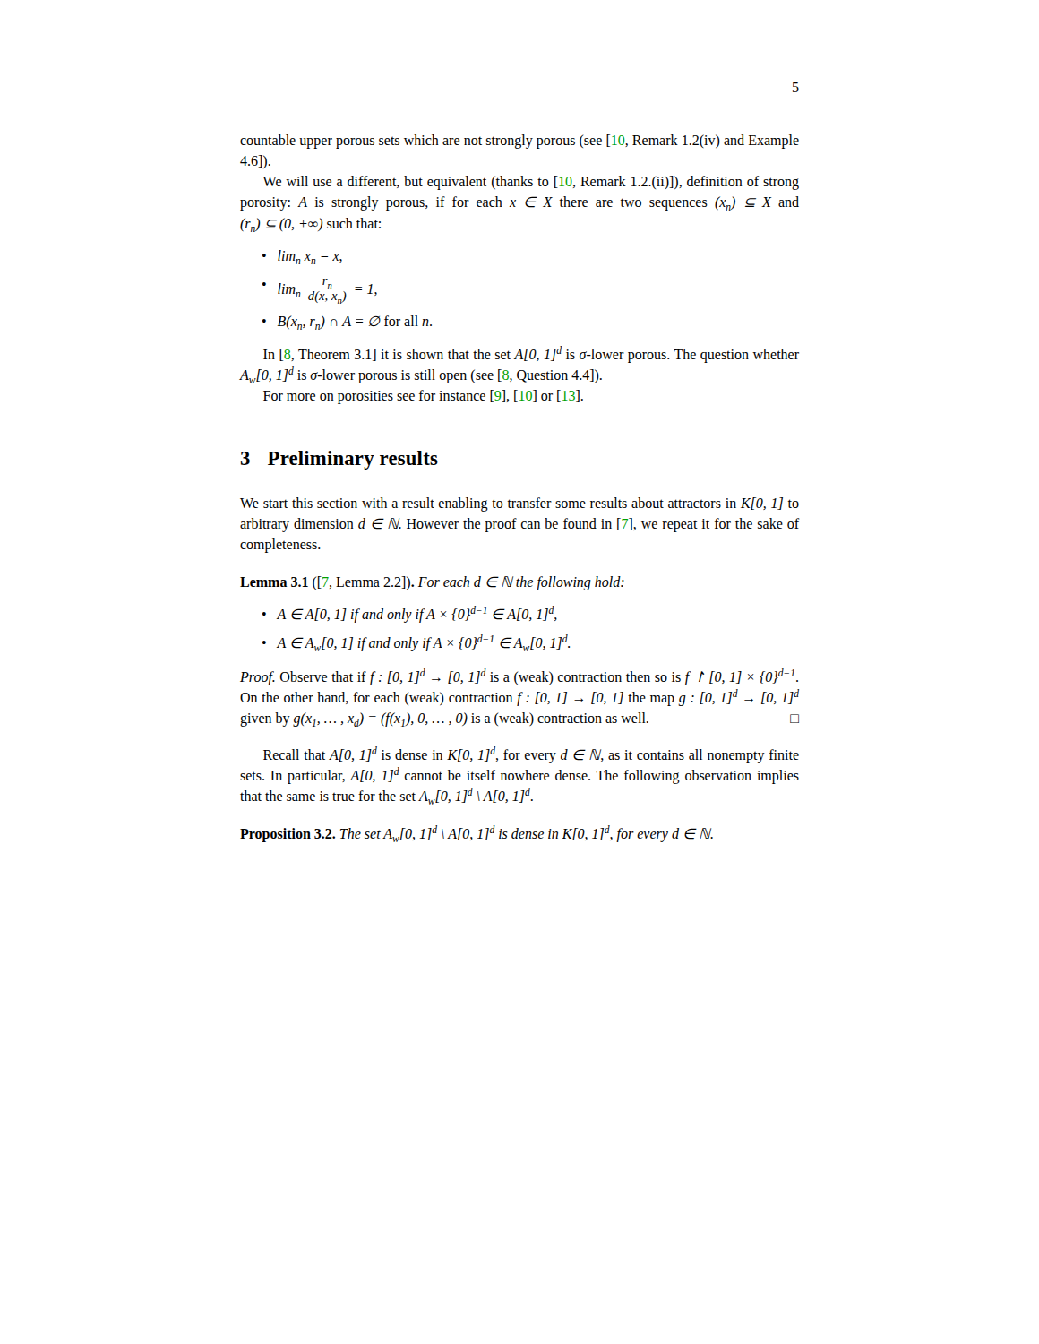5
countable upper porous sets which are not strongly porous (see [10, Remark 1.2(iv) and Example 4.6]).
We will use a different, but equivalent (thanks to [10, Remark 1.2.(ii)]), definition of strong porosity: A is strongly porous, if for each x ∈ X there are two sequences (xn) ⊆ X and (rn) ⊆ (0, +∞) such that:
limn xn = x,
limn rn d(x, xn) = 1,
B(xn, rn) ∩ A = ∅ for all n.
In [8, Theorem 3.1] it is shown that the set A[0, 1]d is σ-lower porous. The question whether Aw[0, 1]d is σ-lower porous is still open (see [8, Question 4.4]).
For more on porosities see for instance [9], [10] or [13].
3 Preliminary results
We start this section with a result enabling to transfer some results about attractors in K[0, 1] to arbitrary dimension d ∈ ℕ. However the proof can be found in [7], we repeat it for the sake of completeness.
Lemma 3.1 ([7, Lemma 2.2]). For each d ∈ ℕ the following hold:
A ∈ A[0, 1] if and only if A × {0}d−1 ∈ A[0, 1]d,
A ∈ Aw[0, 1] if and only if A × {0}d−1 ∈ Aw[0, 1]d.
Proof. Observe that if f : [0, 1]d → [0, 1]d is a (weak) contraction then so is f ↾ [0, 1] × {0}d−1. On the other hand, for each (weak) contraction f : [0, 1] → [0, 1] the map g : [0, 1]d → [0, 1]d given by g(x1, … , xd) = (f(x1), 0, … , 0) is a (weak) contraction as well. □
Recall that A[0, 1]d is dense in K[0, 1]d, for every d ∈ ℕ, as it contains all nonempty finite sets. In particular, A[0, 1]d cannot be itself nowhere dense. The following observation implies that the same is true for the set Aw[0, 1]d \ A[0, 1]d.
Proposition 3.2. The set Aw[0, 1]d \ A[0, 1]d is dense in K[0, 1]d, for every d ∈ ℕ.